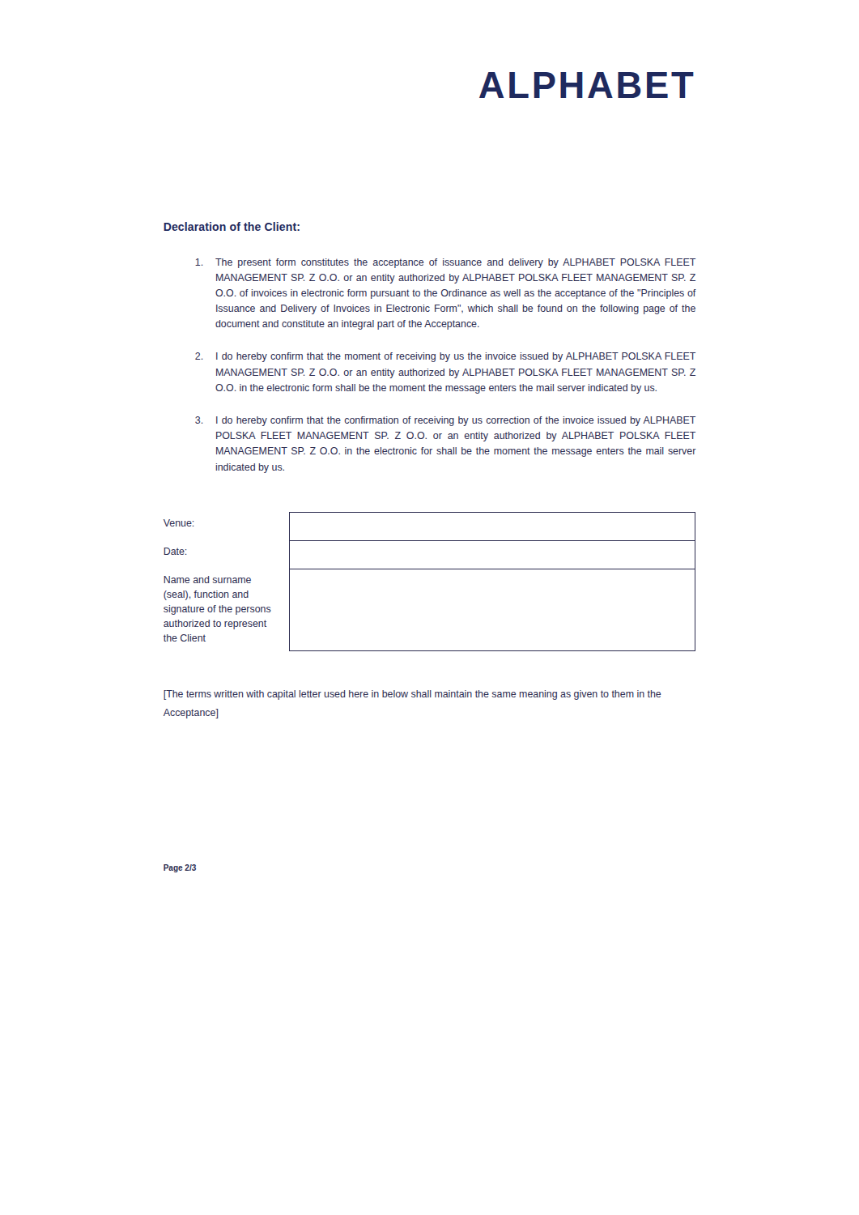ALPHABET
Declaration of the Client:
The present form constitutes the acceptance of issuance and delivery by ALPHABET POLSKA FLEET MANAGEMENT SP. Z O.O. or an entity authorized by ALPHABET POLSKA FLEET MANAGEMENT SP. Z O.O. of invoices in electronic form pursuant to the Ordinance as well as the acceptance of the "Principles of Issuance and Delivery of Invoices in Electronic Form", which shall be found on the following page of the document and constitute an integral part of the Acceptance.
I do hereby confirm that the moment of receiving by us the invoice issued by ALPHABET POLSKA FLEET MANAGEMENT SP. Z O.O. or an entity authorized by ALPHABET POLSKA FLEET MANAGEMENT SP. Z O.O. in the electronic form shall be the moment the message enters the mail server indicated by us.
I do hereby confirm that the confirmation of receiving by us correction of the invoice issued by ALPHABET POLSKA FLEET MANAGEMENT SP. Z O.O. or an entity authorized by ALPHABET POLSKA FLEET MANAGEMENT SP. Z O.O. in the electronic for shall be the moment the message enters the mail server indicated by us.
| Venue: | |
| Date: | |
| Name and surname (seal), function and signature of the persons authorized to represent the Client | |
[The terms written with capital letter used here in below shall maintain the same meaning as given to them in the Acceptance]
Page 2/3